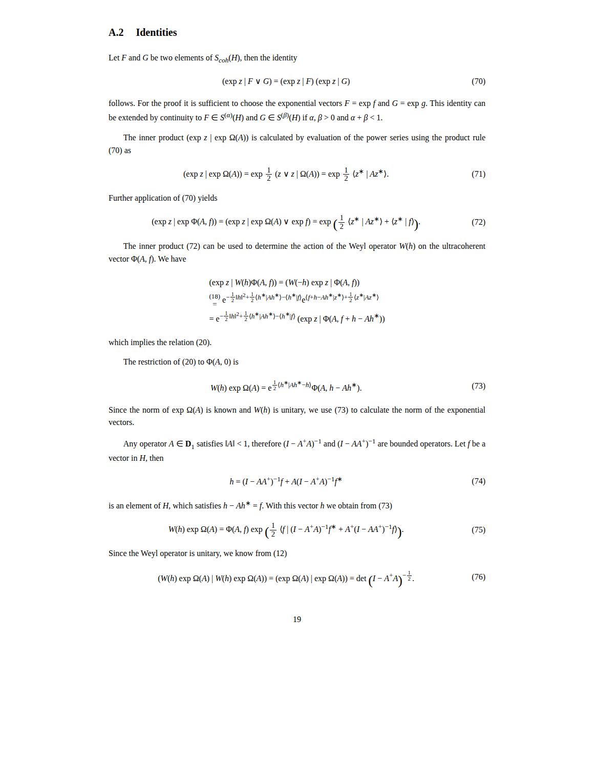A.2 Identities
Let F and G be two elements of Scoh(H), then the identity
(exp z | F ∨ G) = (exp z | F) (exp z | G)
(70)
follows. For the proof it is sufficient to choose the exponential vectors F = exp f and G = exp g. This identity can be extended by continuity to F ∈ S(α)(H) and G ∈ S(β)(H) if α, β > 0 and α + β < 1.
The inner product (exp z | exp Ω(A)) is calculated by evaluation of the power series using the product rule (70) as
(exp z | exp Ω(A)) = exp 12 (z ∨ z | Ω(A)) = exp 12 ⟨z∗ | Az∗⟩.
(71)
Further application of (70) yields
(exp z | exp Φ(A, f)) = (exp z | exp Ω(A) ∨ exp f) = exp (12 ⟨z∗ | Az∗⟩ + ⟨z∗ | f⟩).
(72)
The inner product (72) can be used to determine the action of the Weyl operator W(h) on the ultracoherent vector Φ(A, f). We have
(exp z | W(h)Φ(A, f)) = (W(−h) exp z | Φ(A, f))
(18)= e−12‖h‖2+12⟨h∗|Ah∗⟩−⟨h∗|f⟩e⟨f+h−Ah∗|z∗⟩+12⟨z∗|Az∗⟩
= e−12‖h‖2+12⟨h∗|Ah∗⟩−⟨h∗|f⟩ (exp z | Φ(A, f + h − Ah∗))
which implies the relation (20).
The restriction of (20) to Φ(A, 0) is
W(h) exp Ω(A) = e12⟨h∗|Ah∗−h⟩Φ(A, h − Ah∗).
(73)
Since the norm of exp Ω(A) is known and W(h) is unitary, we use (73) to calculate the norm of the exponential vectors.
Any operator A ∈ D1 satisfies ‖A‖ < 1, therefore (I − A+A)−1 and (I − AA+)−1 are bounded operators. Let f be a vector in H, then
h = (I − AA+)−1f + A(I − A+A)−1f∗
(74)
is an element of H, which satisfies h − Ah∗ = f. With this vector h we obtain from (73)
W(h) exp Ω(A) = Φ(A, f) exp (12 ⟨f | (I − A+A)−1f∗ + A+(I − AA+)−1f⟩).
(75)
Since the Weyl operator is unitary, we know from (12)
(W(h) exp Ω(A) | W(h) exp Ω(A)) = (exp Ω(A) | exp Ω(A)) = det (I − A+A)−12.
(76)
19